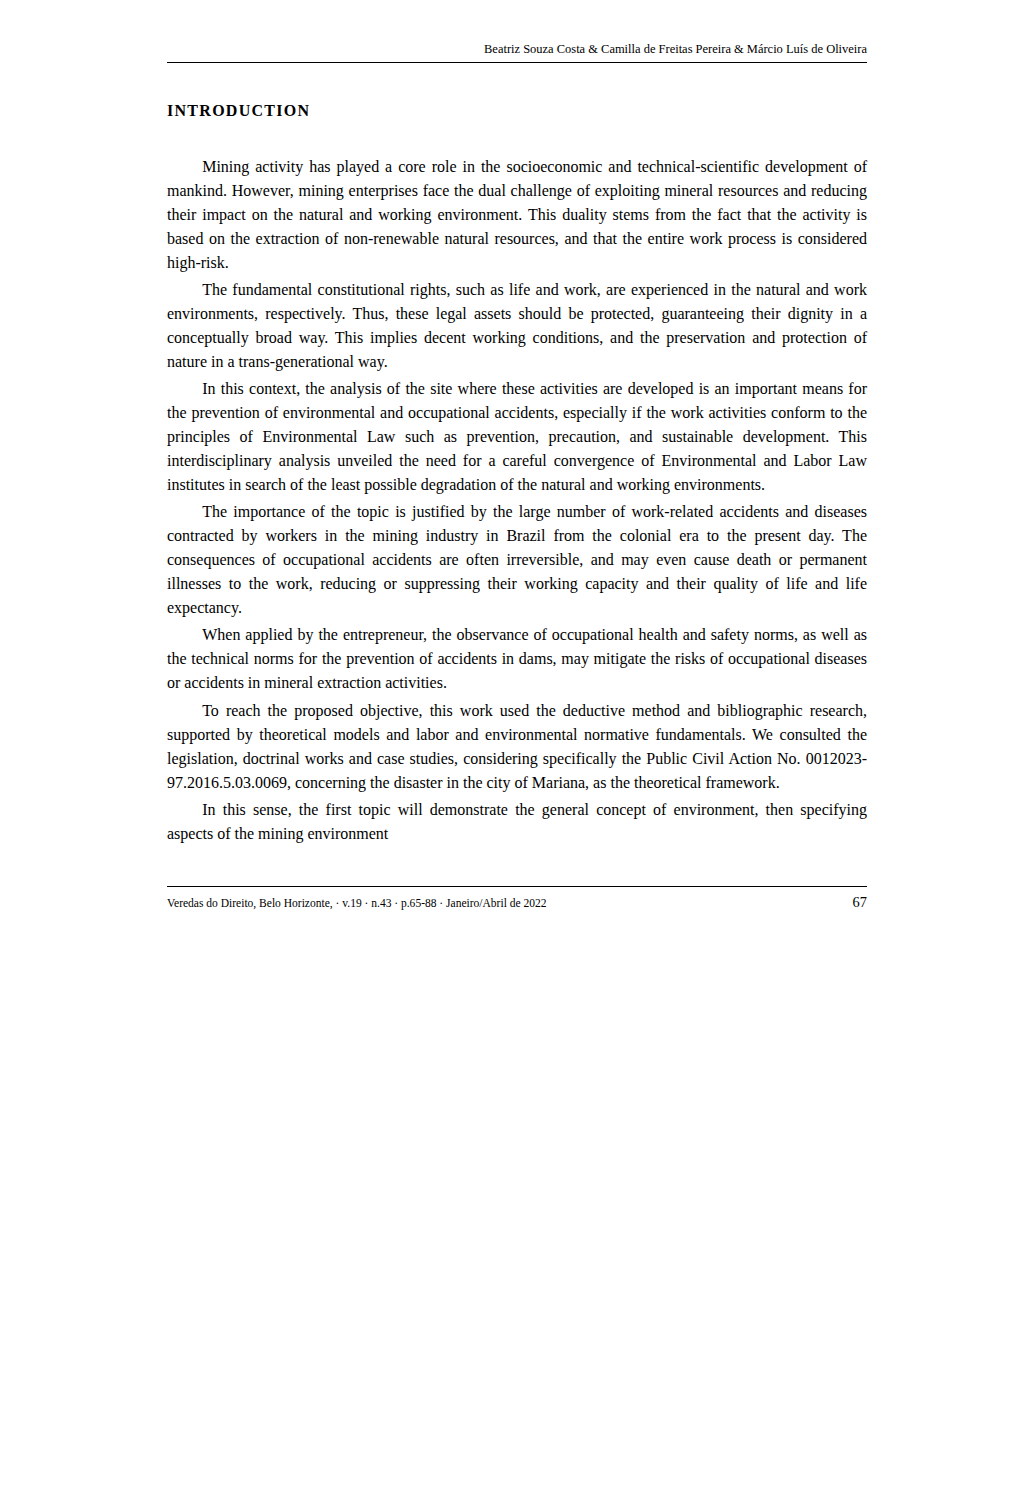Beatriz Souza Costa & Camilla de Freitas Pereira & Márcio Luís de Oliveira
INTRODUCTION
Mining activity has played a core role in the socioeconomic and technical-scientific development of mankind. However, mining enterprises face the dual challenge of exploiting mineral resources and reducing their impact on the natural and working environment. This duality stems from the fact that the activity is based on the extraction of non-renewable natural resources, and that the entire work process is considered high-risk.
The fundamental constitutional rights, such as life and work, are experienced in the natural and work environments, respectively. Thus, these legal assets should be protected, guaranteeing their dignity in a conceptually broad way. This implies decent working conditions, and the preservation and protection of nature in a trans-generational way.
In this context, the analysis of the site where these activities are developed is an important means for the prevention of environmental and occupational accidents, especially if the work activities conform to the principles of Environmental Law such as prevention, precaution, and sustainable development. This interdisciplinary analysis unveiled the need for a careful convergence of Environmental and Labor Law institutes in search of the least possible degradation of the natural and working environments.
The importance of the topic is justified by the large number of work-related accidents and diseases contracted by workers in the mining industry in Brazil from the colonial era to the present day. The consequences of occupational accidents are often irreversible, and may even cause death or permanent illnesses to the work, reducing or suppressing their working capacity and their quality of life and life expectancy.
When applied by the entrepreneur, the observance of occupational health and safety norms, as well as the technical norms for the prevention of accidents in dams, may mitigate the risks of occupational diseases or accidents in mineral extraction activities.
To reach the proposed objective, this work used the deductive method and bibliographic research, supported by theoretical models and labor and environmental normative fundamentals. We consulted the legislation, doctrinal works and case studies, considering specifically the Public Civil Action No. 0012023-97.2016.5.03.0069, concerning the disaster in the city of Mariana, as the theoretical framework.
In this sense, the first topic will demonstrate the general concept of environment, then specifying aspects of the mining environment
Veredas do Direito, Belo Horizonte, · v.19 · n.43 · p.65-88 · Janeiro/Abril de 2022 67